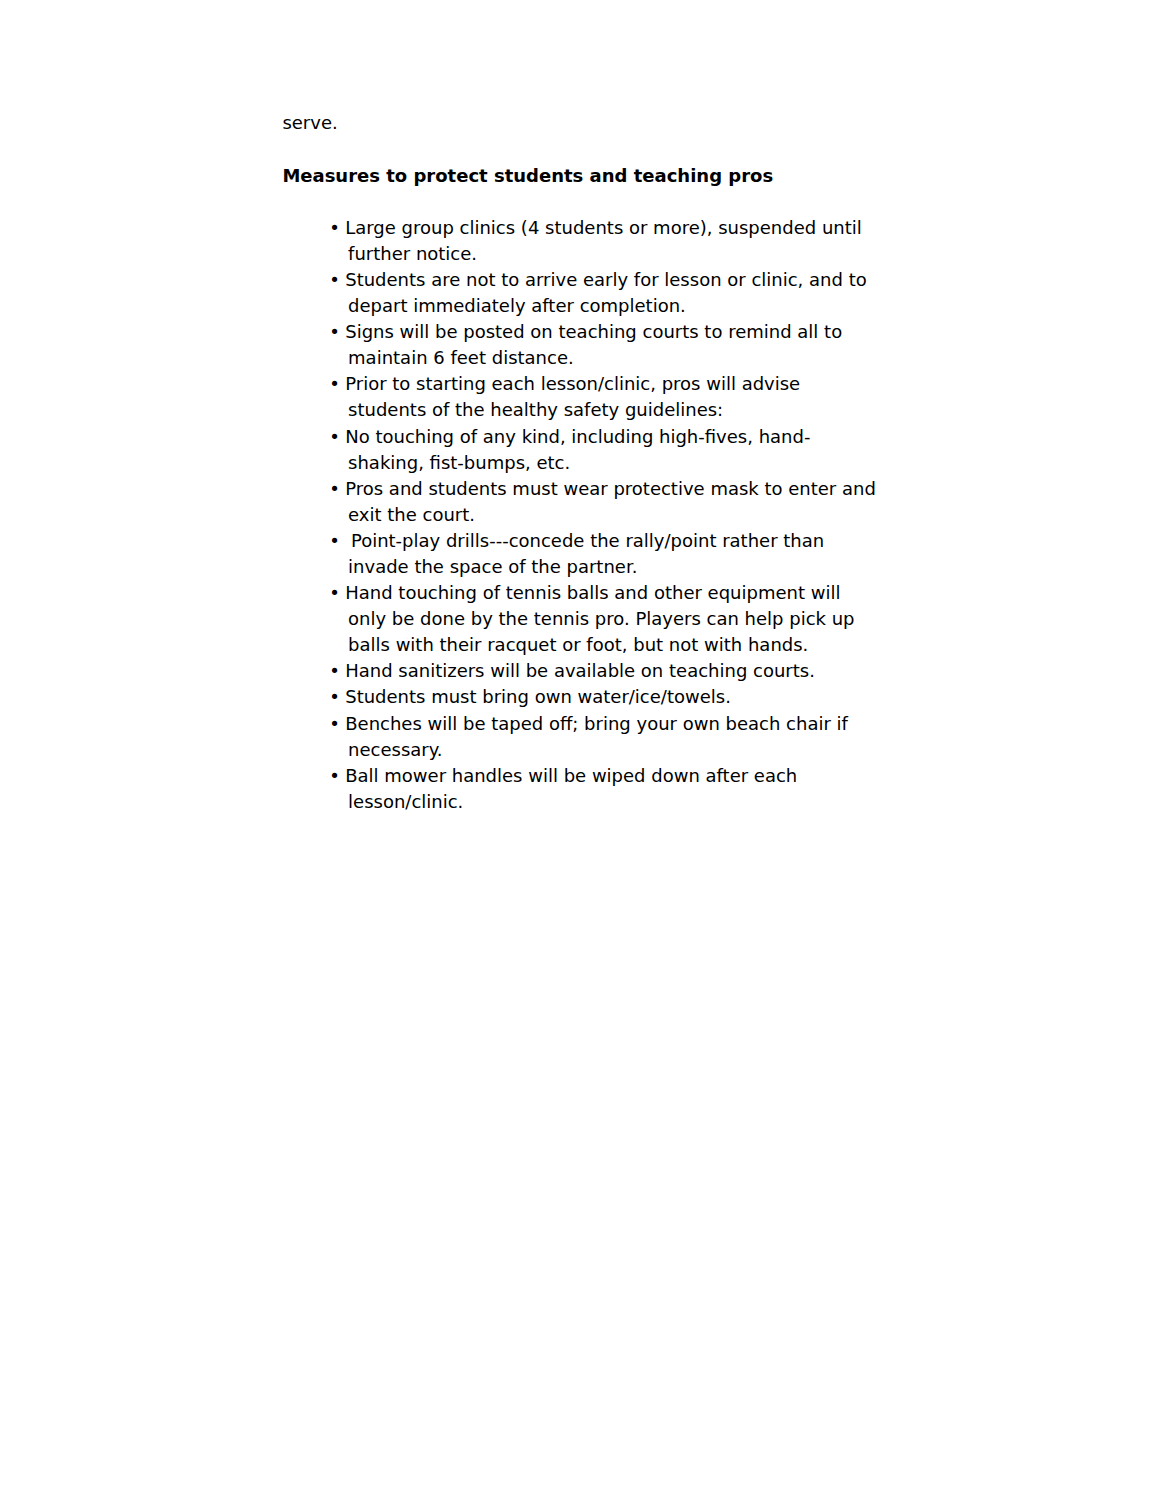serve.
Measures to protect students and teaching pros
•Large group clinics (4 students or more), suspended until further notice.
•Students are not to arrive early for lesson or clinic, and to depart immediately after completion.
•Signs will be posted on teaching courts to remind all to maintain 6 feet distance.
•Prior to starting each lesson/clinic, pros will advise students of the healthy safety guidelines:
•No touching of any kind, including high-fives, hand-shaking, fist-bumps, etc.
•Pros and students must wear protective mask to enter and exit the court.
• Point-play drills---concede the rally/point rather than invade the space of the partner.
•Hand touching of tennis balls and other equipment will only be done by the tennis pro. Players can help pick up balls with their racquet or foot, but not with hands.
•Hand sanitizers will be available on teaching courts.
•Students must bring own water/ice/towels.
•Benches will be taped off; bring your own beach chair if necessary.
•Ball mower handles will be wiped down after each lesson/clinic.